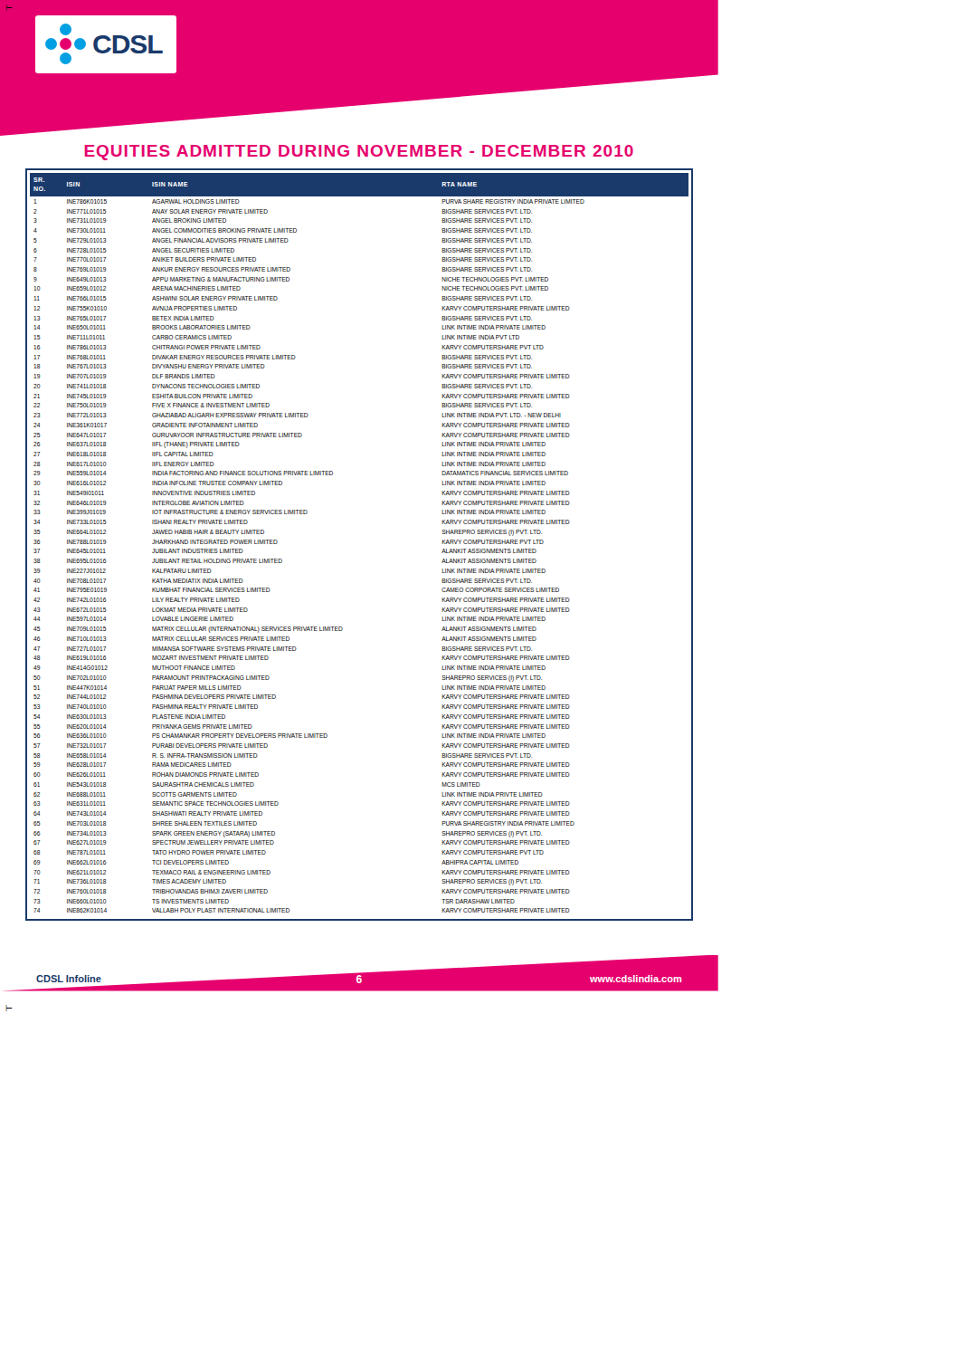CDSL
EQUITIES ADMITTED DURING NOVEMBER - DECEMBER 2010
| SR. NO. | ISIN | ISIN NAME | RTA NAME |
| --- | --- | --- | --- |
| 1 | INE786K01015 | AGARWAL HOLDINGS LIMITED | PURVA SHARE REGISTRY INDIA PRIVATE LIMITED |
| 2 | INE771L01015 | ANAY SOLAR ENERGY PRIVATE LIMITED | BIGSHARE SERVICES PVT. LTD. |
| 3 | INE731L01019 | ANGEL BROKING LIMITED | BIGSHARE SERVICES PVT. LTD. |
| 4 | INE730L01011 | ANGEL COMMODITIES BROKING PRIVATE LIMITED | BIGSHARE SERVICES PVT. LTD. |
| 5 | INE729L01013 | ANGEL FINANCIAL ADVISORS PRIVATE LIMITED | BIGSHARE SERVICES PVT. LTD. |
| 6 | INE728L01015 | ANGEL SECURITIES LIMITED | BIGSHARE SERVICES PVT. LTD. |
| 7 | INE770L01017 | ANIKET BUILDERS PRIVATE LIMITED | BIGSHARE SERVICES PVT. LTD. |
| 8 | INE769L01019 | ANKUR ENERGY RESOURCES PRIVATE LIMITED | BIGSHARE SERVICES PVT. LTD. |
| 9 | INE649L01013 | APPU MARKETING & MANUFACTURING LIMITED | NICHE TECHNOLOGIES PVT. LIMITED |
| 10 | INE659L01012 | ARENA MACHINERIES LIMITED | NICHE TECHNOLOGIES PVT. LIMITED |
| 11 | INE766L01015 | ASHWINI SOLAR ENERGY PRIVATE LIMITED | BIGSHARE SERVICES PVT. LTD. |
| 12 | INE755K01010 | AVNIJA PROPERTIES LIMITED | KARVY COMPUTERSHARE PRIVATE LIMITED |
| 13 | INE765L01017 | BETEX INDIA LIMITED | BIGSHARE SERVICES PVT. LTD. |
| 14 | INE650L01011 | BROOKS LABORATORIES LIMITED | LINK INTIME INDIA PRIVATE LIMITED |
| 15 | INE711L01011 | CARBO CERAMICS LIMITED | LINK INTIME INDIA PVT LTD |
| 16 | INE786L01013 | CHITRANGI POWER PRIVATE LIMITED | KARVY COMPUTERSHARE PVT LTD |
| 17 | INE768L01011 | DIVAKAR ENERGY RESOURCES PRIVATE LIMITED | BIGSHARE SERVICES PVT. LTD. |
| 18 | INE767L01013 | DIVYANSHU ENERGY PRIVATE LIMITED | BIGSHARE SERVICES PVT. LTD. |
| 19 | INE707L01019 | DLF BRANDS LIMITED | KARVY COMPUTERSHARE PRIVATE LIMITED |
| 20 | INE741L01018 | DYNACONS TECHNOLOGIES LIMITED | BIGSHARE SERVICES PVT. LTD. |
| 21 | INE745L01019 | ESHITA BUILCON PRIVATE LIMITED | KARVY COMPUTERSHARE PRIVATE LIMITED |
| 22 | INE750L01019 | FIVE X FINANCE & INVESTMENT LIMITED | BIGSHARE SERVICES PVT. LTD. |
| 23 | INE772L01013 | GHAZIABAD ALIGARH EXPRESSWAY PRIVATE LIMITED | LINK INTIME INDIA PVT. LTD. - NEW DELHI |
| 24 | INE361K01017 | GRADIENTE INFOTAINMENT LIMITED | KARVY COMPUTERSHARE PRIVATE LIMITED |
| 25 | INE647L01017 | GURUVAYOOR INFRASTRUCTURE PRIVATE LIMITED | KARVY COMPUTERSHARE PRIVATE LIMITED |
| 26 | INE637L01018 | IIFL (THANE) PRIVATE LIMITED | LINK INTIME INDIA PRIVATE LIMITED |
| 27 | INE618L01018 | IIFL CAPITAL LIMITED | LINK INTIME INDIA PRIVATE LIMITED |
| 28 | INE617L01010 | IIFL ENERGY LIMITED | LINK INTIME INDIA PRIVATE LIMITED |
| 29 | INE559L01014 | INDIA FACTORING AND FINANCE SOLUTIONS PRIVATE LIMITED | DATAMATICS FINANCIAL SERVICES LIMITED |
| 30 | INE616L01012 | INDIA INFOLINE TRUSTEE COMPANY LIMITED | LINK INTIME INDIA PRIVATE LIMITED |
| 31 | INE549I01011 | INNOVENTIVE INDUSTRIES LIMITED | KARVY COMPUTERSHARE PRIVATE LIMITED |
| 32 | INE646L01019 | INTERGLOBE AVIATION LIMITED | KARVY COMPUTERSHARE PRIVATE LIMITED |
| 33 | INE399J01019 | IOT INFRASTRUCTURE & ENERGY SERVICES LIMITED | LINK INTIME INDIA PRIVATE LIMITED |
| 34 | INE733L01015 | ISHANI REALTY PRIVATE LIMITED | KARVY COMPUTERSHARE PRIVATE LIMITED |
| 35 | INE664L01012 | JAWED HABIB HAIR & BEAUTY LIMITED | SHAREPRO SERVICES (I) PVT. LTD. |
| 36 | INE788L01019 | JHARKHAND INTEGRATED POWER LIMITED | KARVY COMPUTERSHARE PVT LTD |
| 37 | INE645L01011 | JUBILANT INDUSTRIES LIMITED | ALANKIT ASSIGNMENTS LIMITED |
| 38 | INE695L01016 | JUBILANT RETAIL HOLDING PRIVATE LIMITED | ALANKIT ASSIGNMENTS LIMITED |
| 39 | INE227J01012 | KALPATARU LIMITED | LINK INTIME INDIA PRIVATE LIMITED |
| 40 | INE708L01017 | KATHA MEDIATIX INDIA LIMITED | BIGSHARE SERVICES PVT. LTD. |
| 41 | INE795E01019 | KUMBHAT FINANCIAL SERVICES LIMITED | CAMEO CORPORATE SERVICES LIMITED |
| 42 | INE742L01016 | LILY REALTY PRIVATE LIMITED | KARVY COMPUTERSHARE PRIVATE LIMITED |
| 43 | INE672L01015 | LOKMAT MEDIA PRIVATE LIMITED | KARVY COMPUTERSHARE PRIVATE LIMITED |
| 44 | INE597L01014 | LOVABLE LINGERIE LIMITED | LINK INTIME INDIA PRIVATE LIMITED |
| 45 | INE709L01015 | MATRIX CELLULAR (INTERNATIONAL) SERVICES PRIVATE LIMITED | ALANKIT ASSIGNMENTS LIMITED |
| 46 | INE710L01013 | MATRIX CELLULAR SERVICES PRIVATE LIMITED | ALANKIT ASSIGNMENTS LIMITED |
| 47 | INE727L01017 | MIMANSA SOFTWARE SYSTEMS PRIVATE LIMITED | BIGSHARE SERVICES PVT. LTD. |
| 48 | INE619L01016 | MOZART INVESTMENT PRIVATE LIMITED | KARVY COMPUTERSHARE PRIVATE LIMITED |
| 49 | INE414G01012 | MUTHOOT FINANCE LIMITED | LINK INTIME INDIA PRIVATE LIMITED |
| 50 | INE702L01010 | PARAMOUNT PRINTPACKAGING LIMITED | SHAREPRO SERVICES (I) PVT. LTD. |
| 51 | INE447K01014 | PARIJAT PAPER MILLS LIMITED | LINK INTIME INDIA PRIVATE LIMITED |
| 52 | INE744L01012 | PASHMINA DEVELOPERS PRIVATE LIMITED | KARVY COMPUTERSHARE PRIVATE LIMITED |
| 53 | INE740L01010 | PASHMINA REALTY PRIVATE LIMITED | KARVY COMPUTERSHARE PRIVATE LIMITED |
| 54 | INE630L01013 | PLASTENE INDIA LIMITED | KARVY COMPUTERSHARE PRIVATE LIMITED |
| 55 | INE620L01014 | PRIYANKA GEMS PRIVATE LIMITED | KARVY COMPUTERSHARE PRIVATE LIMITED |
| 56 | INE636L01010 | PS CHAMANKAR PROPERTY DEVELOPERS PRIVATE LIMITED | LINK INTIME INDIA PRIVATE LIMITED |
| 57 | INE732L01017 | PURABI DEVELOPERS PRIVATE LIMITED | KARVY COMPUTERSHARE PRIVATE LIMITED |
| 58 | INE658L01014 | R. S. INFRA-TRANSMISSION LIMITED | BIGSHARE SERVICES PVT. LTD. |
| 59 | INE628L01017 | RAMA MEDICARES LIMITED | KARVY COMPUTERSHARE PRIVATE LIMITED |
| 60 | INE626L01011 | ROHAN DIAMONDS PRIVATE LIMITED | KARVY COMPUTERSHARE PRIVATE LIMITED |
| 61 | INE543L01018 | SAURASHTRA CHEMICALS LIMITED | MCS LIMITED |
| 62 | INE688L01011 | SCOTTS GARMENTS LIMITED | LINK INTIME INDIA PRIVTE LIMITED |
| 63 | INE631L01011 | SEMANTIC SPACE TECHNOLOGIES LIMITED | KARVY COMPUTERSHARE PRIVATE LIMITED |
| 64 | INE743L01014 | SHASHWATI REALTY PRIVATE LIMITED | KARVY COMPUTERSHARE PRIVATE LIMITED |
| 65 | INE703L01018 | SHREE SHALEEN TEXTILES LIMITED | PURVA SHAREGISTRY INDIA PRIVATE LIMITED |
| 66 | INE734L01013 | SPARK GREEN ENERGY (SATARA) LIMITED | SHAREPRO SERVICES (I) PVT. LTD. |
| 67 | INE627L01019 | SPECTRUM JEWELLERY PRIVATE LIMITED | KARVY COMPUTERSHARE PRIVATE LIMITED |
| 68 | INE787L01011 | TATO HYDRO POWER PRIVATE LIMITED | KARVY COMPUTERSHARE PVT LTD |
| 69 | INE662L01016 | TCI DEVELOPERS LIMITED | ABHIPRA CAPITAL LIMITED |
| 70 | INE621L01012 | TEXMACO RAIL & ENGINEERING LIMITED | KARVY COMPUTERSHARE PRIVATE LIMITED |
| 71 | INE736L01018 | TIMES ACADEMY LIMITED | SHAREPRO SERVICES (I) PVT. LTD. |
| 72 | INE760L01018 | TRIBHOVANDAS BHIMJI ZAVERI LIMITED | KARVY COMPUTERSHARE PRIVATE LIMITED |
| 73 | INE660L01010 | TS INVESTMENTS LIMITED | TSR DARASHAW LIMITED |
| 74 | INE862K01014 | VALLABH POLY PLAST INTERNATIONAL LIMITED | KARVY COMPUTERSHARE PRIVATE LIMITED |
CDSL Infoline
6
www.cdslindia.com
⊢ ⊢